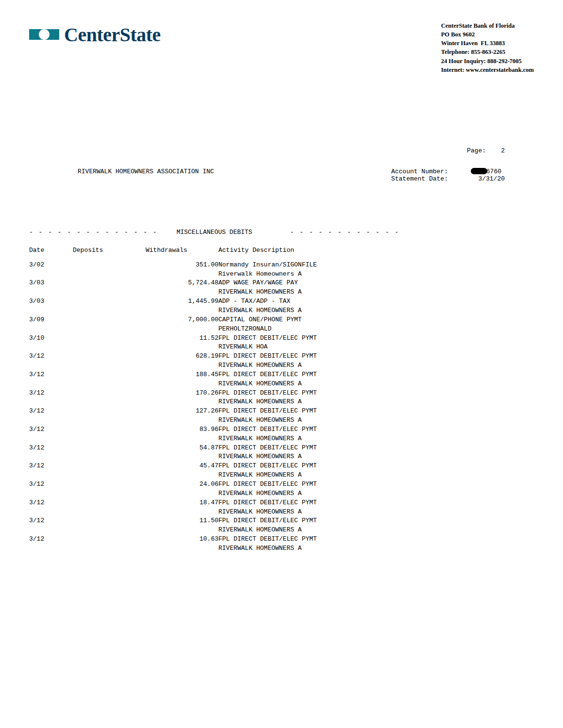CenterState
CenterState Bank of Florida
PO Box 9602
Winter Haven FL 33883
Telephone: 855-863-2265
24 Hour Inquiry: 888-292-7005
Internet: www.centerstatebank.com
Page: 2
RIVERWALK HOMEOWNERS ASSOCIATION INC
Account Number: 6760
Statement Date: 3/31/20
- - - - - - - - - - - - - - MISCELLANEOUS DEBITS - - - - - - - - - - - -
| Date | Deposits | Withdrawals | Activity Description |
| --- | --- | --- | --- |
| 3/02 | | 351.00 | Normandy Insuran/SIGONFILE Riverwalk Homeowners A |
| 3/03 | | 5,724.48 | ADP WAGE PAY/WAGE PAY RIVERWALK HOMEOWNERS A |
| 3/03 | | 1,445.99 | ADP - TAX/ADP - TAX RIVERWALK HOMEOWNERS A |
| 3/09 | | 7,000.00 | CAPITAL ONE/PHONE PYMT PERHOLTZRONALD |
| 3/10 | | 11.52 | FPL DIRECT DEBIT/ELEC PYMT RIVERWALK HOA |
| 3/12 | | 628.19 | FPL DIRECT DEBIT/ELEC PYMT RIVERWALK HOMEOWNERS A |
| 3/12 | | 188.45 | FPL DIRECT DEBIT/ELEC PYMT RIVERWALK HOMEOWNERS A |
| 3/12 | | 170.26 | FPL DIRECT DEBIT/ELEC PYMT RIVERWALK HOMEOWNERS A |
| 3/12 | | 127.26 | FPL DIRECT DEBIT/ELEC PYMT RIVERWALK HOMEOWNERS A |
| 3/12 | | 83.96 | FPL DIRECT DEBIT/ELEC PYMT RIVERWALK HOMEOWNERS A |
| 3/12 | | 54.87 | FPL DIRECT DEBIT/ELEC PYMT RIVERWALK HOMEOWNERS A |
| 3/12 | | 45.47 | FPL DIRECT DEBIT/ELEC PYMT RIVERWALK HOMEOWNERS A |
| 3/12 | | 24.06 | FPL DIRECT DEBIT/ELEC PYMT RIVERWALK HOMEOWNERS A |
| 3/12 | | 18.47 | FPL DIRECT DEBIT/ELEC PYMT RIVERWALK HOMEOWNERS A |
| 3/12 | | 11.50 | FPL DIRECT DEBIT/ELEC PYMT RIVERWALK HOMEOWNERS A |
| 3/12 | | 10.63 | FPL DIRECT DEBIT/ELEC PYMT RIVERWALK HOMEOWNERS A |